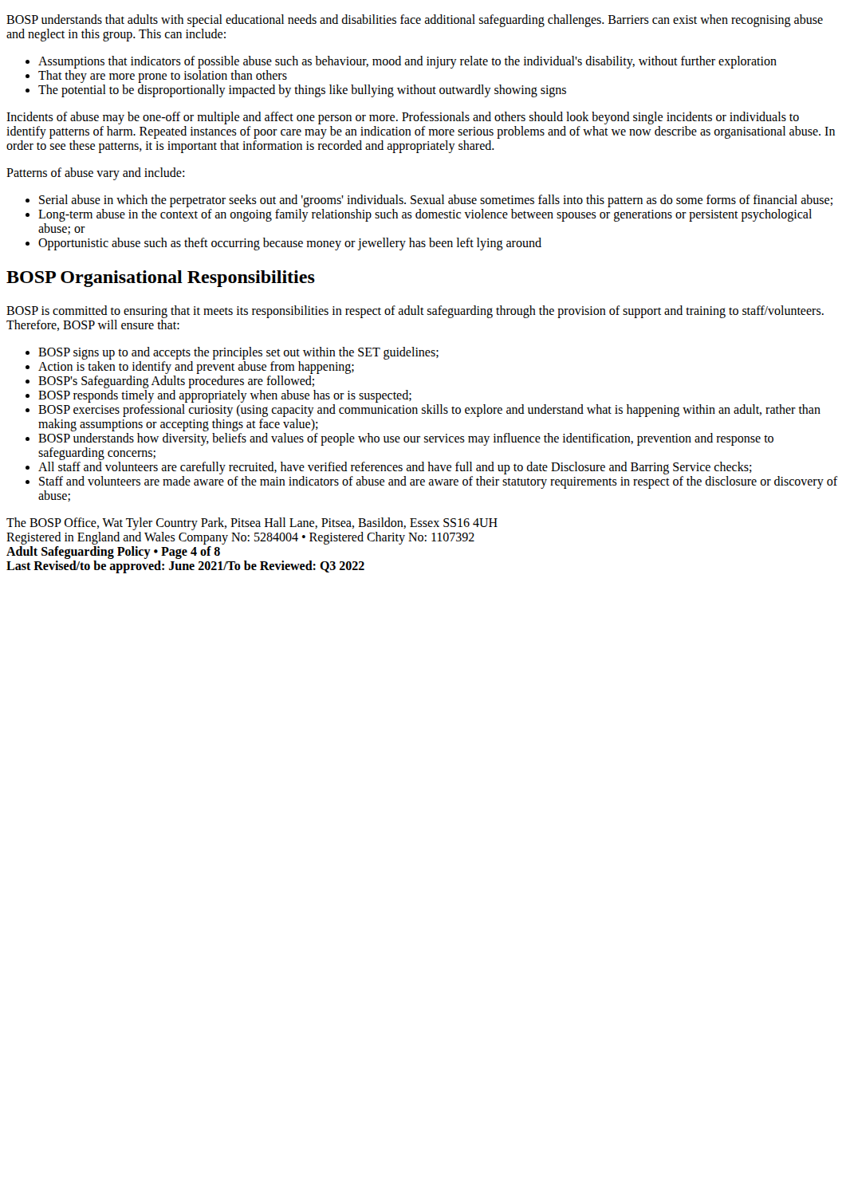BOSP understands that adults with special educational needs and disabilities face additional safeguarding challenges. Barriers can exist when recognising abuse and neglect in this group. This can include:
Assumptions that indicators of possible abuse such as behaviour, mood and injury relate to the individual's disability, without further exploration
That they are more prone to isolation than others
The potential to be disproportionally impacted by things like bullying without outwardly showing signs
Incidents of abuse may be one-off or multiple and affect one person or more. Professionals and others should look beyond single incidents or individuals to identify patterns of harm. Repeated instances of poor care may be an indication of more serious problems and of what we now describe as organisational abuse. In order to see these patterns, it is important that information is recorded and appropriately shared.
Patterns of abuse vary and include:
Serial abuse in which the perpetrator seeks out and 'grooms' individuals. Sexual abuse sometimes falls into this pattern as do some forms of financial abuse;
Long-term abuse in the context of an ongoing family relationship such as domestic violence between spouses or generations or persistent psychological abuse; or
Opportunistic abuse such as theft occurring because money or jewellery has been left lying around
BOSP Organisational Responsibilities
BOSP is committed to ensuring that it meets its responsibilities in respect of adult safeguarding through the provision of support and training to staff/volunteers. Therefore, BOSP will ensure that:
BOSP signs up to and accepts the principles set out within the SET guidelines;
Action is taken to identify and prevent abuse from happening;
BOSP's Safeguarding Adults procedures are followed;
BOSP responds timely and appropriately when abuse has or is suspected;
BOSP exercises professional curiosity (using capacity and communication skills to explore and understand what is happening within an adult, rather than making assumptions or accepting things at face value);
BOSP understands how diversity, beliefs and values of people who use our services may influence the identification, prevention and response to safeguarding concerns;
All staff and volunteers are carefully recruited, have verified references and have full and up to date Disclosure and Barring Service checks;
Staff and volunteers are made aware of the main indicators of abuse and are aware of their statutory requirements in respect of the disclosure or discovery of abuse;
The BOSP Office, Wat Tyler Country Park, Pitsea Hall Lane, Pitsea, Basildon, Essex SS16 4UH
Registered in England and Wales Company No: 5284004 • Registered Charity No: 1107392
Adult Safeguarding Policy • Page 4 of 8
Last Revised/to be approved: June 2021/To be Reviewed: Q3 2022